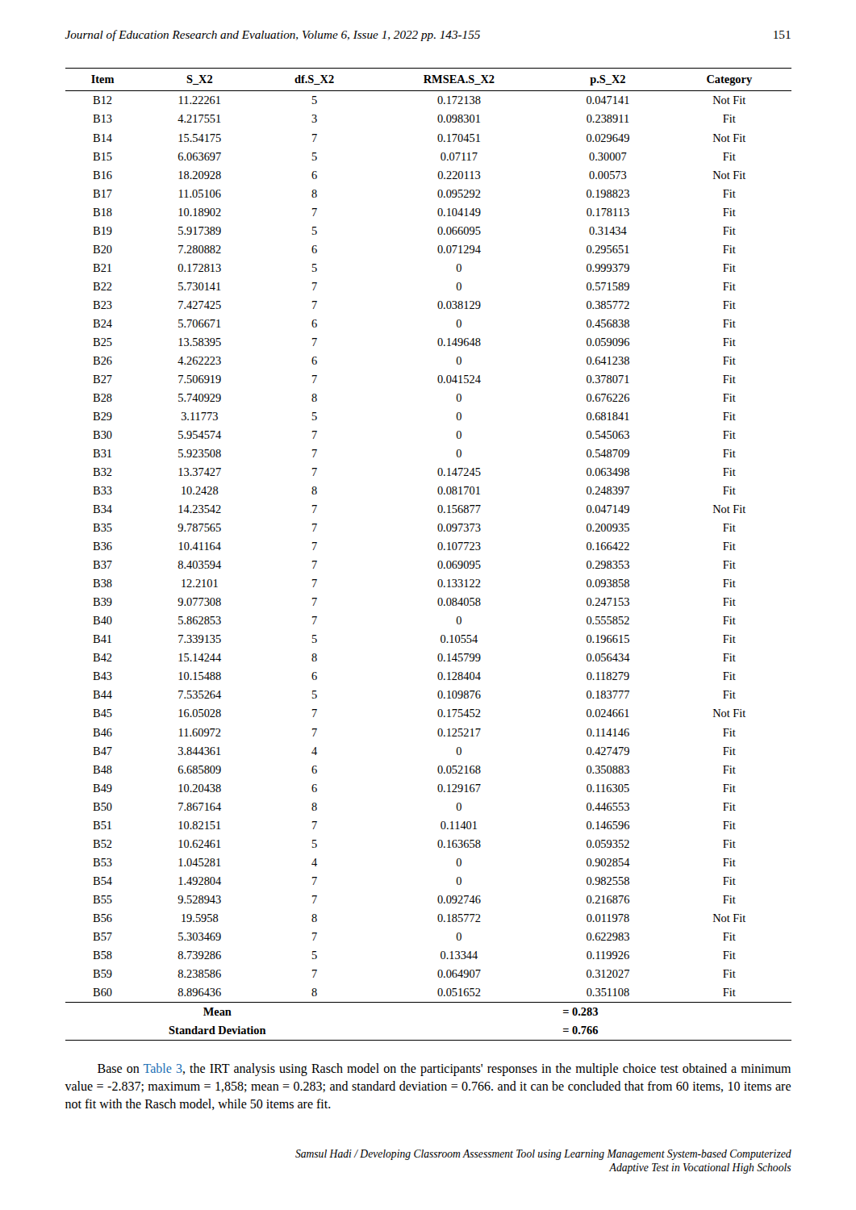Journal of Education Research and Evaluation, Volume 6, Issue 1, 2022 pp. 143-155 151
| Item | S_X2 | df.S_X2 | RMSEA.S_X2 | p.S_X2 | Category |
| --- | --- | --- | --- | --- | --- |
| B12 | 11.22261 | 5 | 0.172138 | 0.047141 | Not Fit |
| B13 | 4.217551 | 3 | 0.098301 | 0.238911 | Fit |
| B14 | 15.54175 | 7 | 0.170451 | 0.029649 | Not Fit |
| B15 | 6.063697 | 5 | 0.07117 | 0.30007 | Fit |
| B16 | 18.20928 | 6 | 0.220113 | 0.00573 | Not Fit |
| B17 | 11.05106 | 8 | 0.095292 | 0.198823 | Fit |
| B18 | 10.18902 | 7 | 0.104149 | 0.178113 | Fit |
| B19 | 5.917389 | 5 | 0.066095 | 0.31434 | Fit |
| B20 | 7.280882 | 6 | 0.071294 | 0.295651 | Fit |
| B21 | 0.172813 | 5 | 0 | 0.999379 | Fit |
| B22 | 5.730141 | 7 | 0 | 0.571589 | Fit |
| B23 | 7.427425 | 7 | 0.038129 | 0.385772 | Fit |
| B24 | 5.706671 | 6 | 0 | 0.456838 | Fit |
| B25 | 13.58395 | 7 | 0.149648 | 0.059096 | Fit |
| B26 | 4.262223 | 6 | 0 | 0.641238 | Fit |
| B27 | 7.506919 | 7 | 0.041524 | 0.378071 | Fit |
| B28 | 5.740929 | 8 | 0 | 0.676226 | Fit |
| B29 | 3.11773 | 5 | 0 | 0.681841 | Fit |
| B30 | 5.954574 | 7 | 0 | 0.545063 | Fit |
| B31 | 5.923508 | 7 | 0 | 0.548709 | Fit |
| B32 | 13.37427 | 7 | 0.147245 | 0.063498 | Fit |
| B33 | 10.2428 | 8 | 0.081701 | 0.248397 | Fit |
| B34 | 14.23542 | 7 | 0.156877 | 0.047149 | Not Fit |
| B35 | 9.787565 | 7 | 0.097373 | 0.200935 | Fit |
| B36 | 10.41164 | 7 | 0.107723 | 0.166422 | Fit |
| B37 | 8.403594 | 7 | 0.069095 | 0.298353 | Fit |
| B38 | 12.2101 | 7 | 0.133122 | 0.093858 | Fit |
| B39 | 9.077308 | 7 | 0.084058 | 0.247153 | Fit |
| B40 | 5.862853 | 7 | 0 | 0.555852 | Fit |
| B41 | 7.339135 | 5 | 0.10554 | 0.196615 | Fit |
| B42 | 15.14244 | 8 | 0.145799 | 0.056434 | Fit |
| B43 | 10.15488 | 6 | 0.128404 | 0.118279 | Fit |
| B44 | 7.535264 | 5 | 0.109876 | 0.183777 | Fit |
| B45 | 16.05028 | 7 | 0.175452 | 0.024661 | Not Fit |
| B46 | 11.60972 | 7 | 0.125217 | 0.114146 | Fit |
| B47 | 3.844361 | 4 | 0 | 0.427479 | Fit |
| B48 | 6.685809 | 6 | 0.052168 | 0.350883 | Fit |
| B49 | 10.20438 | 6 | 0.129167 | 0.116305 | Fit |
| B50 | 7.867164 | 8 | 0 | 0.446553 | Fit |
| B51 | 10.82151 | 7 | 0.11401 | 0.146596 | Fit |
| B52 | 10.62461 | 5 | 0.163658 | 0.059352 | Fit |
| B53 | 1.045281 | 4 | 0 | 0.902854 | Fit |
| B54 | 1.492804 | 7 | 0 | 0.982558 | Fit |
| B55 | 9.528943 | 7 | 0.092746 | 0.216876 | Fit |
| B56 | 19.5958 | 8 | 0.185772 | 0.011978 | Not Fit |
| B57 | 5.303469 | 7 | 0 | 0.622983 | Fit |
| B58 | 8.739286 | 5 | 0.13344 | 0.119926 | Fit |
| B59 | 8.238586 | 7 | 0.064907 | 0.312027 | Fit |
| B60 | 8.896436 | 8 | 0.051652 | 0.351108 | Fit |
| Mean | = 0.283 |
| Standard Deviation | = 0.766 |
Base on Table 3, the IRT analysis using Rasch model on the participants' responses in the multiple choice test obtained a minimum value = -2.837; maximum = 1,858; mean = 0.283; and standard deviation = 0.766. and it can be concluded that from 60 items, 10 items are not fit with the Rasch model, while 50 items are fit.
Samsul Hadi / Developing Classroom Assessment Tool using Learning Management System-based Computerized
Adaptive Test in Vocational High Schools